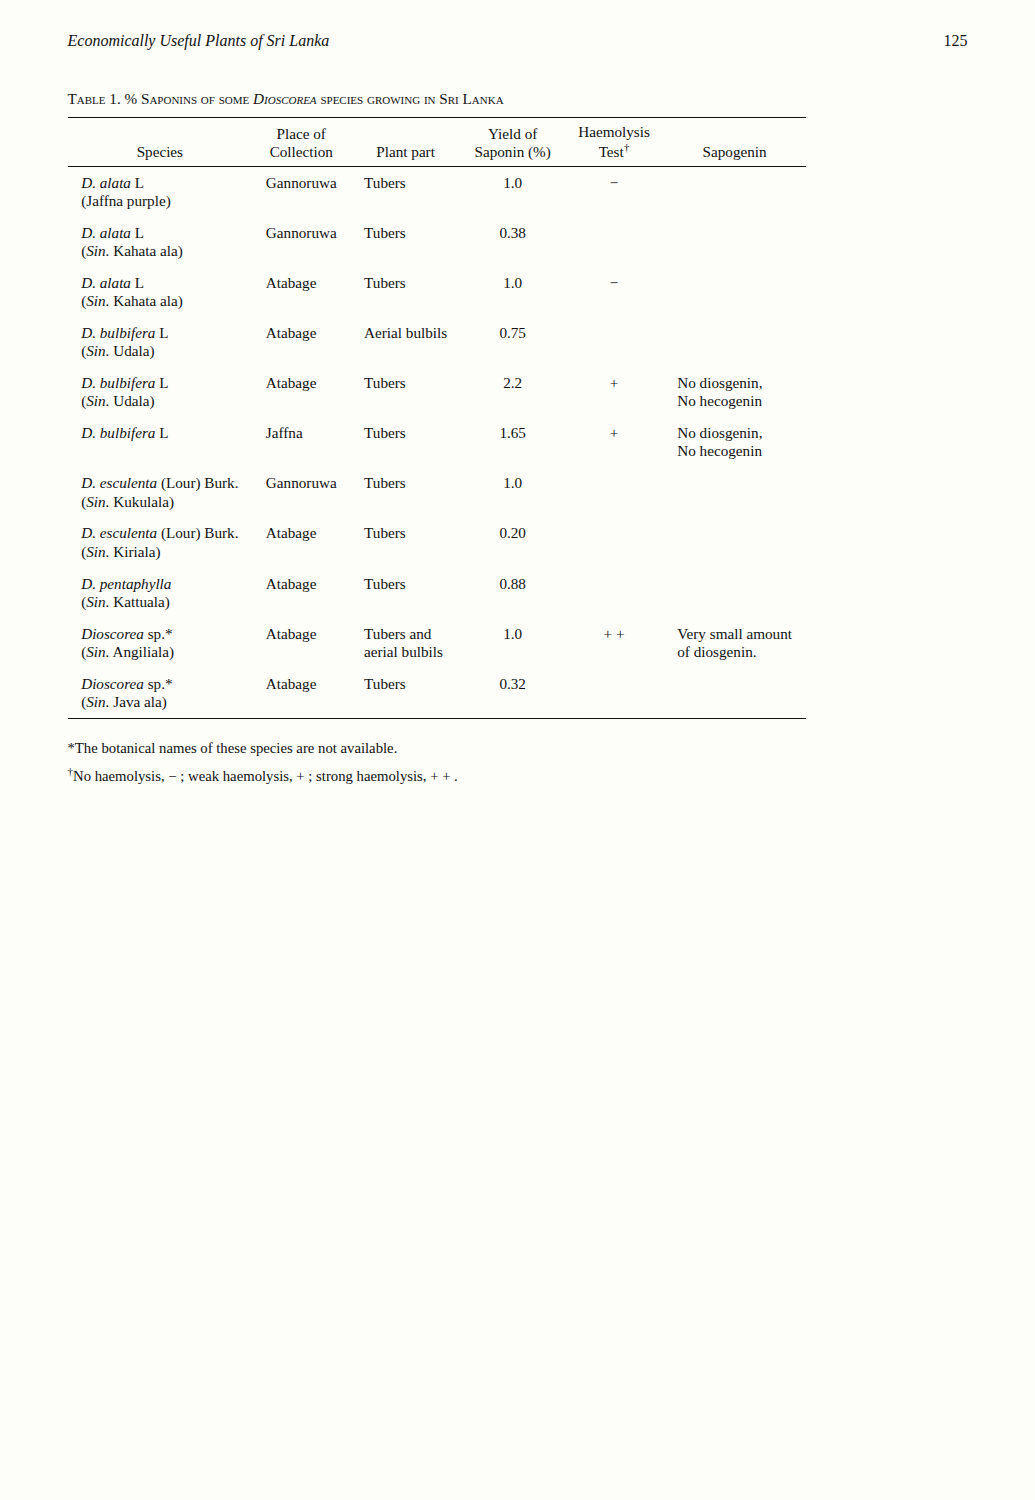Economically Useful Plants of Sri Lanka 125
Table 1. % Saponins of some Dioscorea species growing in Sri Lanka
| Species | Place of Collection | Plant part | Yield of Saponin (%) | Haemolysis Test † | Sapogenin |
| --- | --- | --- | --- | --- | --- |
| D. alata L (Jaffna purple) | Gannoruwa | Tubers | 1.0 | − | |
| D. alata L ( Sin. Kahata ala) | Gannoruwa | Tubers | 0.38 | | |
| D. alata L ( Sin. Kahata ala) | Atabage | Tubers | 1.0 | − | |
| D. bulbifera L ( Sin. Udala) | Atabage | Aerial bulbils | 0.75 | | |
| D. bulbifera L ( Sin. Udala) | Atabage | Tubers | 2.2 | + | No diosgenin, No hecogenin |
| D. bulbifera L | Jaffna | Tubers | 1.65 | + | No diosgenin, No hecogenin |
| D. esculenta (Lour) Burk. ( Sin. Kukulala) | Gannoruwa | Tubers | 1.0 | | |
| D. esculenta (Lour) Burk. ( Sin. Kiriala) | Atabage | Tubers | 0.20 | | |
| D. pentaphylla ( Sin. Kattuala) | Atabage | Tubers | 0.88 | | |
| Dioscorea sp.* ( Sin. Angiliala) | Atabage | Tubers and aerial bulbils | 1.0 | + + | Very small amount of diosgenin. |
| Dioscorea sp.* ( Sin. Java ala) | Atabage | Tubers | 0.32 | | |
*The botanical names of these species are not available.
†No haemolysis, − ; weak haemolysis, + ; strong haemolysis, + + .